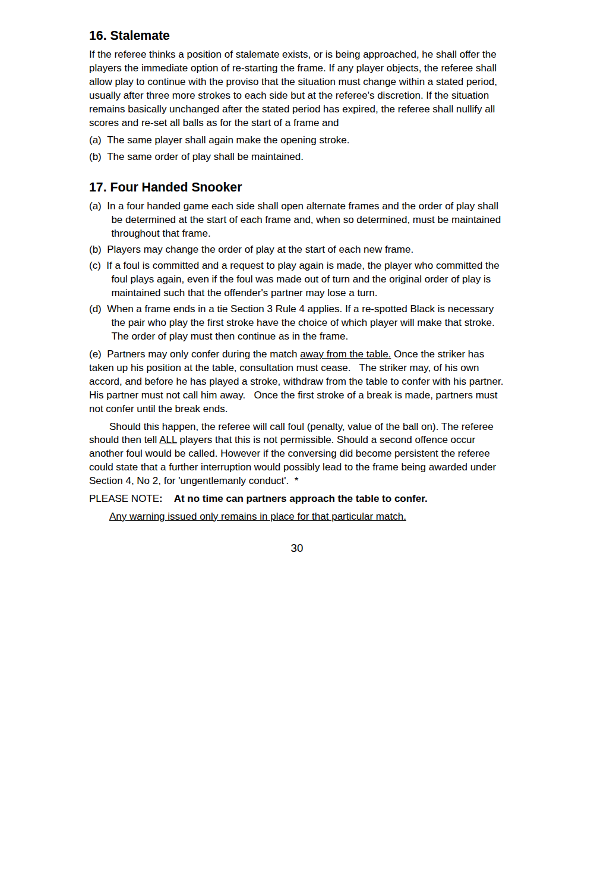16. Stalemate
If the referee thinks a position of stalemate exists, or is being approached, he shall offer the players the immediate option of re-starting the frame. If any player objects, the referee shall allow play to continue with the proviso that the situation must change within a stated period, usually after three more strokes to each side but at the referee's discretion. If the situation remains basically unchanged after the stated period has expired, the referee shall nullify all scores and re-set all balls as for the start of a frame and
(a) The same player shall again make the opening stroke.
(b) The same order of play shall be maintained.
17. Four Handed Snooker
(a) In a four handed game each side shall open alternate frames and the order of play shall be determined at the start of each frame and, when so determined, must be maintained throughout that frame.
(b) Players may change the order of play at the start of each new frame.
(c) If a foul is committed and a request to play again is made, the player who committed the foul plays again, even if the foul was made out of turn and the original order of play is maintained such that the offender's partner may lose a turn.
(d) When a frame ends in a tie Section 3 Rule 4 applies. If a re-spotted Black is necessary the pair who play the first stroke have the choice of which player will make that stroke. The order of play must then continue as in the frame.
(e) Partners may only confer during the match away from the table. Once the striker has taken up his position at the table, consultation must cease. The striker may, of his own accord, and before he has played a stroke, withdraw from the table to confer with his partner. His partner must not call him away. Once the first stroke of a break is made, partners must not confer until the break ends.
Should this happen, the referee will call foul (penalty, value of the ball on). The referee should then tell ALL players that this is not permissible. Should a second offence occur another foul would be called. However if the conversing did become persistent the referee could state that a further interruption would possibly lead to the frame being awarded under Section 4, No 2, for 'ungentlemanly conduct'. *
PLEASE NOTE: At no time can partners approach the table to confer.
Any warning issued only remains in place for that particular match.
30